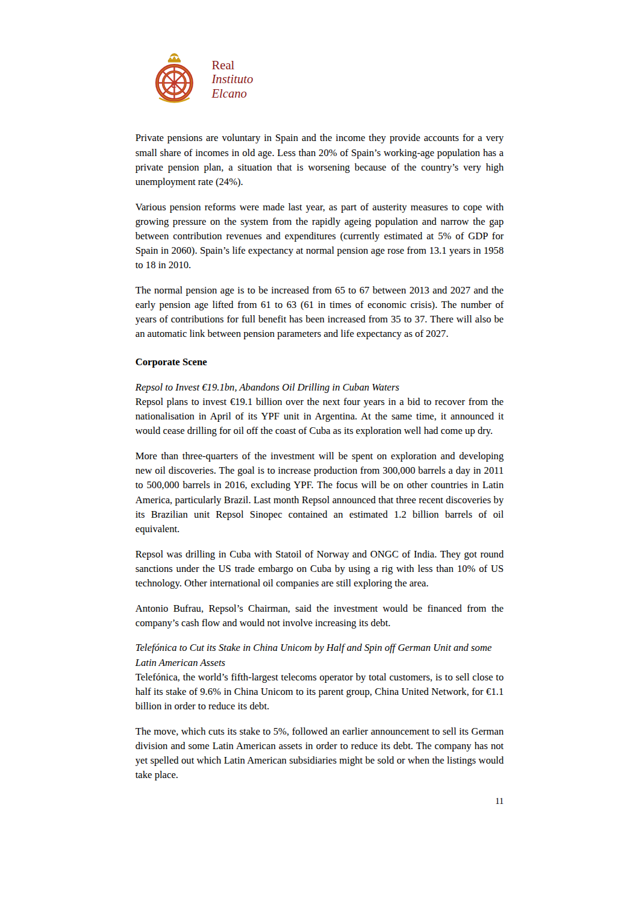e
Real
Instituto
Elcano
Private pensions are voluntary in Spain and the income they provide accounts for a very small share of incomes in old age. Less than 20% of Spain’s working-age population has a private pension plan, a situation that is worsening because of the country’s very high unemployment rate (24%).
Various pension reforms were made last year, as part of austerity measures to cope with growing pressure on the system from the rapidly ageing population and narrow the gap between contribution revenues and expenditures (currently estimated at 5% of GDP for Spain in 2060). Spain’s life expectancy at normal pension age rose from 13.1 years in 1958 to 18 in 2010.
The normal pension age is to be increased from 65 to 67 between 2013 and 2027 and the early pension age lifted from 61 to 63 (61 in times of economic crisis). The number of years of contributions for full benefit has been increased from 35 to 37. There will also be an automatic link between pension parameters and life expectancy as of 2027.
Corporate Scene
Repsol to Invest €19.1bn, Abandons Oil Drilling in Cuban Waters
Repsol plans to invest €19.1 billion over the next four years in a bid to recover from the nationalisation in April of its YPF unit in Argentina. At the same time, it announced it would cease drilling for oil off the coast of Cuba as its exploration well had come up dry.
More than three-quarters of the investment will be spent on exploration and developing new oil discoveries. The goal is to increase production from 300,000 barrels a day in 2011 to 500,000 barrels in 2016, excluding YPF. The focus will be on other countries in Latin America, particularly Brazil. Last month Repsol announced that three recent discoveries by its Brazilian unit Repsol Sinopec contained an estimated 1.2 billion barrels of oil equivalent.
Repsol was drilling in Cuba with Statoil of Norway and ONGC of India. They got round sanctions under the US trade embargo on Cuba by using a rig with less than 10% of US technology. Other international oil companies are still exploring the area.
Antonio Bufrau, Repsol’s Chairman, said the investment would be financed from the company’s cash flow and would not involve increasing its debt.
Telefónica to Cut its Stake in China Unicom by Half and Spin off German Unit and some Latin American Assets
Telefónica, the world’s fifth-largest telecoms operator by total customers, is to sell close to half its stake of 9.6% in China Unicom to its parent group, China United Network, for €1.1 billion in order to reduce its debt.
The move, which cuts its stake to 5%, followed an earlier announcement to sell its German division and some Latin American assets in order to reduce its debt. The company has not yet spelled out which Latin American subsidiaries might be sold or when the listings would take place.
11